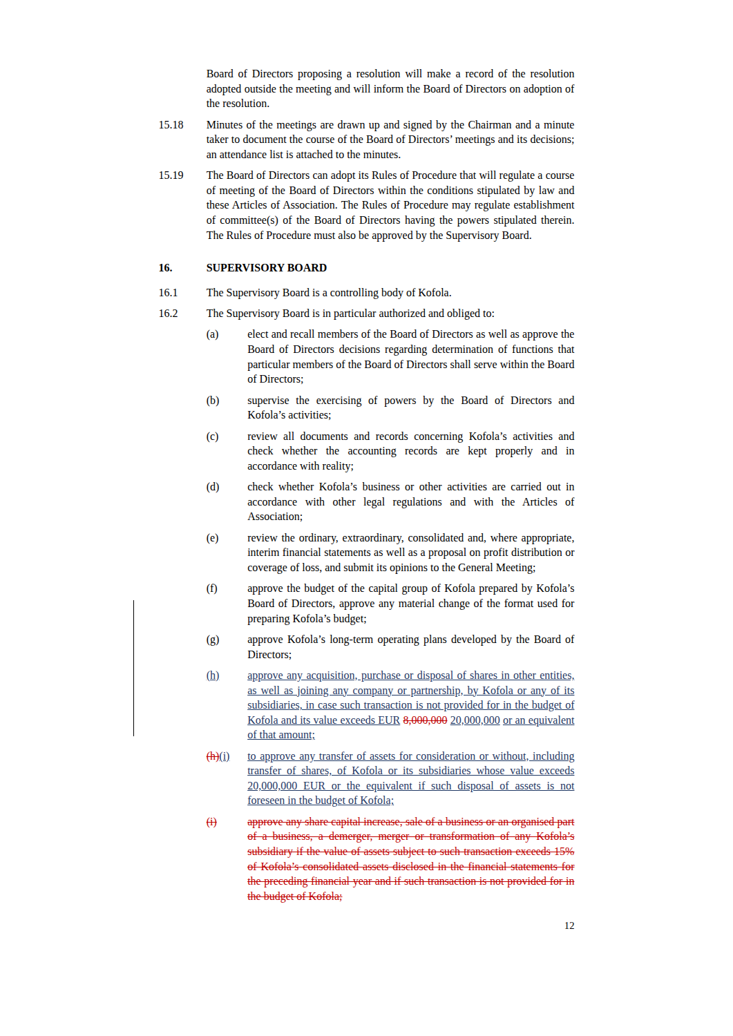Board of Directors proposing a resolution will make a record of the resolution adopted outside the meeting and will inform the Board of Directors on adoption of the resolution.
15.18
Minutes of the meetings are drawn up and signed by the Chairman and a minute taker to document the course of the Board of Directors’ meetings and its decisions; an attendance list is attached to the minutes.
15.19
The Board of Directors can adopt its Rules of Procedure that will regulate a course of meeting of the Board of Directors within the conditions stipulated by law and these Articles of Association. The Rules of Procedure may regulate establishment of committee(s) of the Board of Directors having the powers stipulated therein. The Rules of Procedure must also be approved by the Supervisory Board.
16. SUPERVISORY BOARD
16.1
The Supervisory Board is a controlling body of Kofola.
16.2
The Supervisory Board is in particular authorized and obliged to:
(a)
elect and recall members of the Board of Directors as well as approve the Board of Directors decisions regarding determination of functions that particular members of the Board of Directors shall serve within the Board of Directors;
(b)
supervise the exercising of powers by the Board of Directors and Kofola’s activities;
(c)
review all documents and records concerning Kofola’s activities and check whether the accounting records are kept properly and in accordance with reality;
(d)
check whether Kofola’s business or other activities are carried out in accordance with other legal regulations and with the Articles of Association;
(e)
review the ordinary, extraordinary, consolidated and, where appropriate, interim financial statements as well as a proposal on profit distribution or coverage of loss, and submit its opinions to the General Meeting;
(f)
approve the budget of the capital group of Kofola prepared by Kofola’s Board of Directors, approve any material change of the format used for preparing Kofola’s budget;
(g)
approve Kofola’s long-term operating plans developed by the Board of Directors;
(h)
approve any acquisition, purchase or disposal of shares in other entities, as well as joining any company or partnership, by Kofola or any of its subsidiaries, in case such transaction is not provided for in the budget of Kofola and its value exceeds EUR 8,000,000 20,000,000 or an equivalent of that amount;
(h)(i)
to approve any transfer of assets for consideration or without, including transfer of shares, of Kofola or its subsidiaries whose value exceeds 20,000,000 EUR or the equivalent if such disposal of assets is not foreseen in the budget of Kofola;
(i)
approve any share capital increase, sale of a business or an organised part of a business, a demerger, merger or transformation of any Kofola’s subsidiary if the value of assets subject to such transaction exceeds 15% of Kofola’s consolidated assets disclosed in the financial statements for the preceding financial year and if such transaction is not provided for in the budget of Kofola;
12